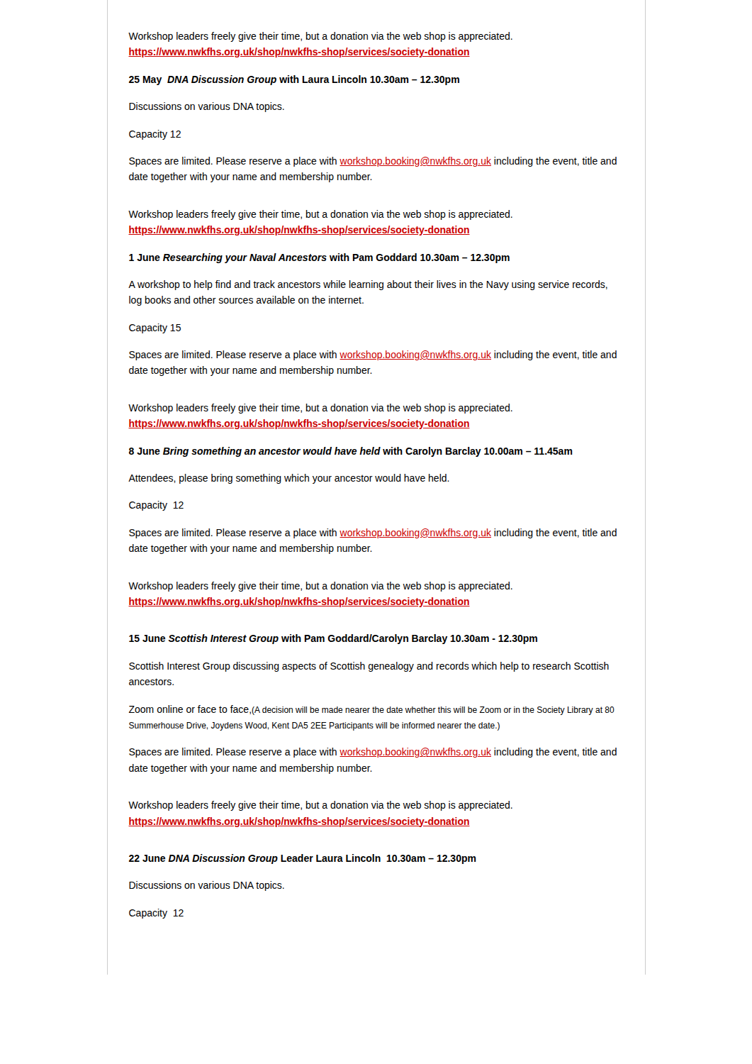Workshop leaders freely give their time, but a donation via the web shop is appreciated. https://www.nwkfhs.org.uk/shop/nwkfhs-shop/services/society-donation
25 May DNA Discussion Group with Laura Lincoln 10.30am – 12.30pm
Discussions on various DNA topics.
Capacity 12
Spaces are limited. Please reserve a place with workshop.booking@nwkfhs.org.uk including the event, title and date together with your name and membership number.
Workshop leaders freely give their time, but a donation via the web shop is appreciated. https://www.nwkfhs.org.uk/shop/nwkfhs-shop/services/society-donation
1 June Researching your Naval Ancestors with Pam Goddard 10.30am – 12.30pm
A workshop to help find and track ancestors while learning about their lives in the Navy using service records, log books and other sources available on the internet.
Capacity 15
Spaces are limited. Please reserve a place with workshop.booking@nwkfhs.org.uk including the event, title and date together with your name and membership number.
Workshop leaders freely give their time, but a donation via the web shop is appreciated. https://www.nwkfhs.org.uk/shop/nwkfhs-shop/services/society-donation
8 June Bring something an ancestor would have held with Carolyn Barclay 10.00am – 11.45am
Attendees, please bring something which your ancestor would have held.
Capacity 12
Spaces are limited. Please reserve a place with workshop.booking@nwkfhs.org.uk including the event, title and date together with your name and membership number.
Workshop leaders freely give their time, but a donation via the web shop is appreciated. https://www.nwkfhs.org.uk/shop/nwkfhs-shop/services/society-donation
15 June Scottish Interest Group with Pam Goddard/Carolyn Barclay 10.30am - 12.30pm
Scottish Interest Group discussing aspects of Scottish genealogy and records which help to research Scottish ancestors.
Zoom online or face to face,(A decision will be made nearer the date whether this will be Zoom or in the Society Library at 80 Summerhouse Drive, Joydens Wood, Kent DA5 2EE Participants will be informed nearer the date.)
Spaces are limited. Please reserve a place with workshop.booking@nwkfhs.org.uk including the event, title and date together with your name and membership number.
Workshop leaders freely give their time, but a donation via the web shop is appreciated. https://www.nwkfhs.org.uk/shop/nwkfhs-shop/services/society-donation
22 June DNA Discussion Group Leader Laura Lincoln 10.30am – 12.30pm
Discussions on various DNA topics.
Capacity 12